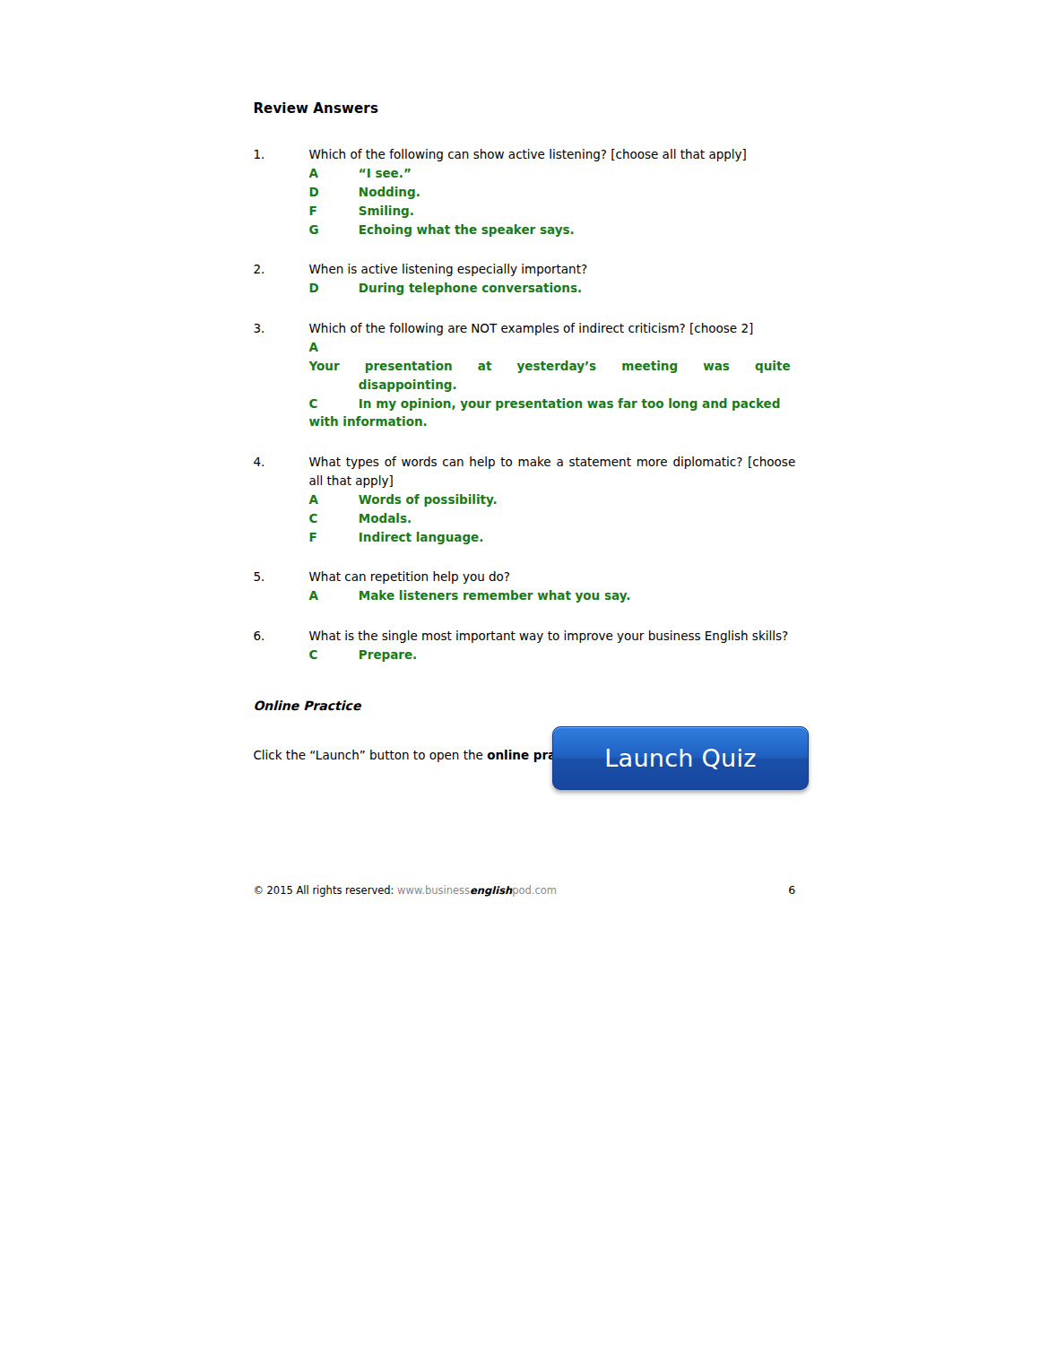Review Answers
1. Which of the following can show active listening? [choose all that apply]
A“I see.”
DNodding.
FSmiling.
GEchoing what the speaker says.
2. When is active listening especially important?
DDuring telephone conversations.
3. Which of the following are NOT examples of indirect criticism? [choose 2]
AYour presentation at yesterday’s meeting was quite disappointing.
CIn my opinion, your presentation was far too long and packed with information.
4. What types of words can help to make a statement more diplomatic? [choose all that apply]
AWords of possibility.
CModals.
FIndirect language.
5. What can repetition help you do?
AMake listeners remember what you say.
6. What is the single most important way to improve your business English skills?
CPrepare.
Online Practice
Click the “Launch” button to open the online practice:
Launch Quiz
© 2015 All rights reserved: www.businessenglishpod.com
6